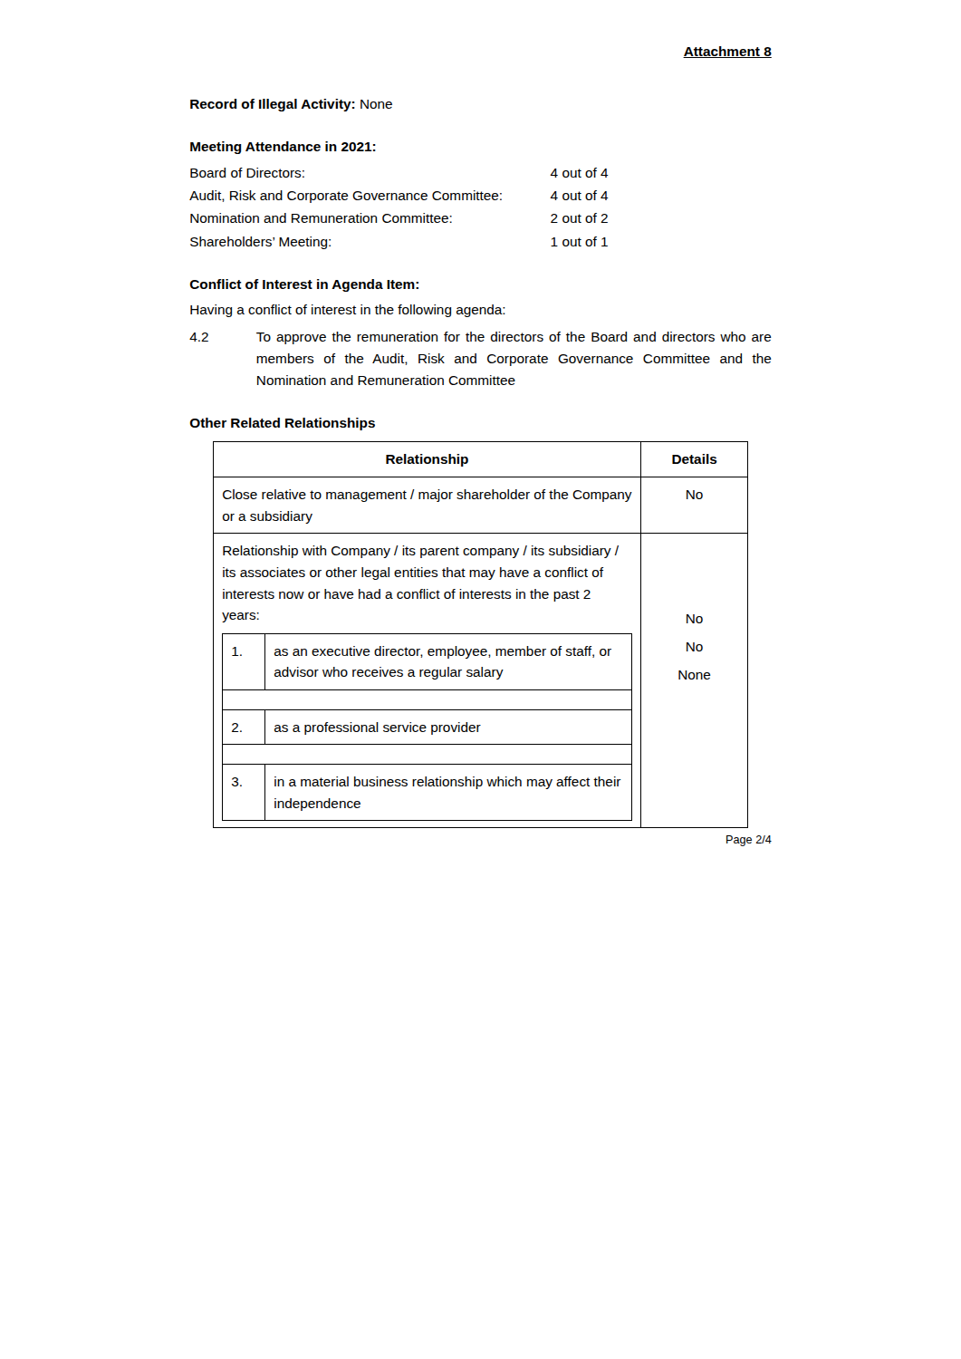Attachment 8
Record of Illegal Activity:
None
Meeting Attendance in 2021:
| Board of Directors: | 4 out of 4 |
| Audit, Risk and Corporate Governance Committee: | 4 out of 4 |
| Nomination and Remuneration Committee: | 2 out of 2 |
| Shareholders’ Meeting: | 1 out of 1 |
Conflict of Interest in Agenda Item:
Having a conflict of interest in the following agenda:
4.2
To approve the remuneration for the directors of the Board and directors who are members of the Audit, Risk and Corporate Governance Committee and the Nomination and Remuneration Committee
Other Related Relationships
| Relationship | Details |
| --- | --- |
| Close relative to management / major shareholder of the Company or a subsidiary | No |
| Relationship with Company / its parent company / its subsidiary / its associates or other legal entities that may have a conflict of interests now or have had a conflict of interests in the past 2 years: / 1. / as an executive director, employee, member of staff, or advisor who receives a regular salary / / 2. / as a professional service provider / / 3. / in a material business relationship which may affect their independence / | No No None |
Page 2/4